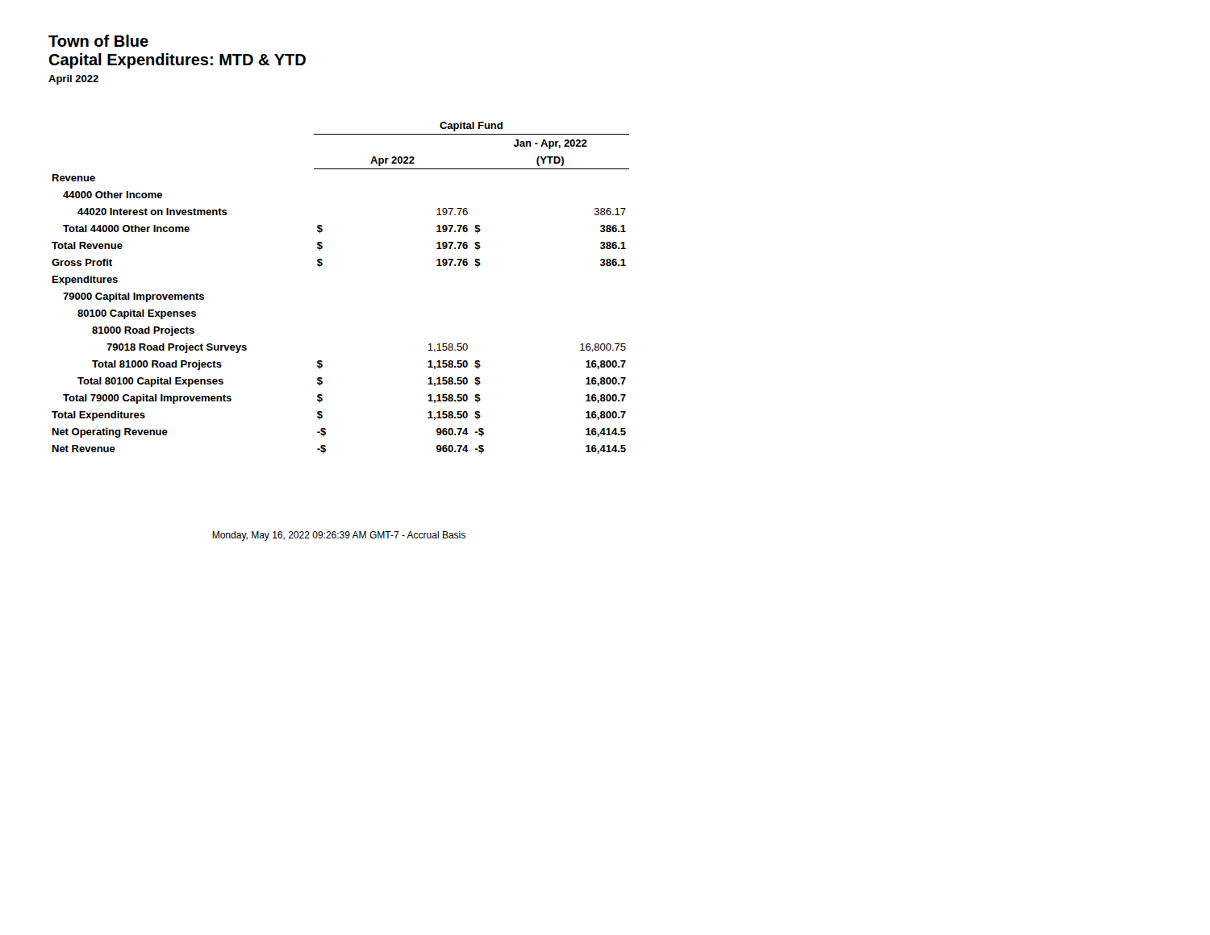Town of Blue
Capital Expenditures: MTD & YTD
April 2022
| | Capital Fund |
| --- | --- |
| | | Jan - Apr, 2022 |
| | Apr 2022 | (YTD) |
| Revenue | | | | |
| 44000 Other Income | | | | |
| 44020 Interest on Investments | | 197.76 | | 386.17 |
| Total 44000 Other Income | $ | 197.76 | $ | 386.1 |
| Total Revenue | $ | 197.76 | $ | 386.1 |
| Gross Profit | $ | 197.76 | $ | 386.1 |
| Expenditures | | | | |
| 79000 Capital Improvements | | | | |
| 80100 Capital Expenses | | | | |
| 81000 Road Projects | | | | |
| 79018 Road Project Surveys | | 1,158.50 | | 16,800.75 |
| Total 81000 Road Projects | $ | 1,158.50 | $ | 16,800.7 |
| Total 80100 Capital Expenses | $ | 1,158.50 | $ | 16,800.7 |
| Total 79000 Capital Improvements | $ | 1,158.50 | $ | 16,800.7 |
| Total Expenditures | $ | 1,158.50 | $ | 16,800.7 |
| Net Operating Revenue | -$ | 960.74 | -$ | 16,414.5 |
| Net Revenue | -$ | 960.74 | -$ | 16,414.5 |
Monday, May 16, 2022 09:26:39 AM GMT-7 - Accrual Basis